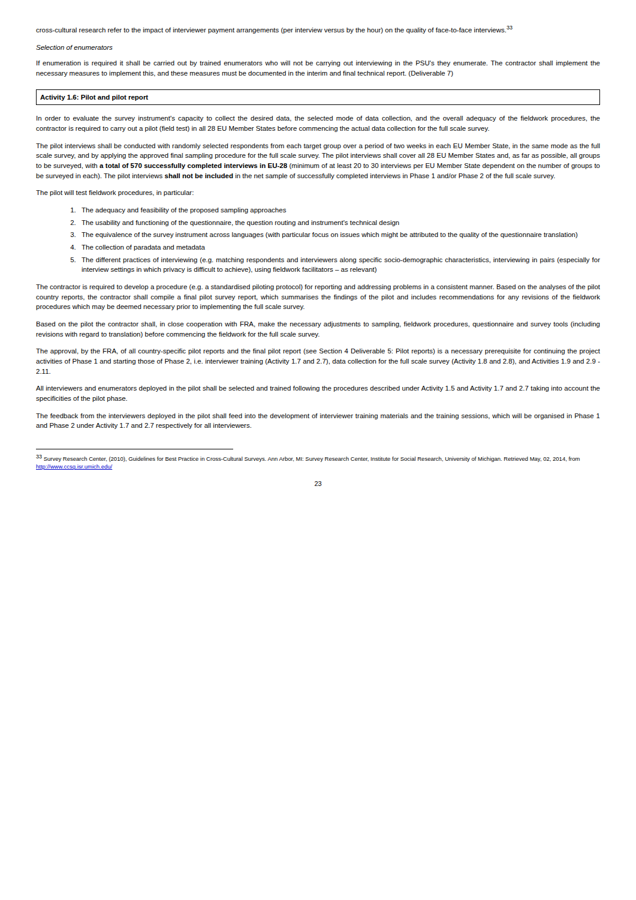cross-cultural research refer to the impact of interviewer payment arrangements (per interview versus by the hour) on the quality of face-to-face interviews.33
Selection of enumerators
If enumeration is required it shall be carried out by trained enumerators who will not be carrying out interviewing in the PSU's they enumerate. The contractor shall implement the necessary measures to implement this, and these measures must be documented in the interim and final technical report. (Deliverable 7)
Activity 1.6: Pilot and pilot report
In order to evaluate the survey instrument's capacity to collect the desired data, the selected mode of data collection, and the overall adequacy of the fieldwork procedures, the contractor is required to carry out a pilot (field test) in all 28 EU Member States before commencing the actual data collection for the full scale survey.
The pilot interviews shall be conducted with randomly selected respondents from each target group over a period of two weeks in each EU Member State, in the same mode as the full scale survey, and by applying the approved final sampling procedure for the full scale survey. The pilot interviews shall cover all 28 EU Member States and, as far as possible, all groups to be surveyed, with a total of 570 successfully completed interviews in EU-28 (minimum of at least 20 to 30 interviews per EU Member State dependent on the number of groups to be surveyed in each). The pilot interviews shall not be included in the net sample of successfully completed interviews in Phase 1 and/or Phase 2 of the full scale survey.
The pilot will test fieldwork procedures, in particular:
The adequacy and feasibility of the proposed sampling approaches
The usability and functioning of the questionnaire, the question routing and instrument's technical design
The equivalence of the survey instrument across languages (with particular focus on issues which might be attributed to the quality of the questionnaire translation)
The collection of paradata and metadata
The different practices of interviewing (e.g. matching respondents and interviewers along specific socio-demographic characteristics, interviewing in pairs (especially for interview settings in which privacy is difficult to achieve), using fieldwork facilitators – as relevant)
The contractor is required to develop a procedure (e.g. a standardised piloting protocol) for reporting and addressing problems in a consistent manner. Based on the analyses of the pilot country reports, the contractor shall compile a final pilot survey report, which summarises the findings of the pilot and includes recommendations for any revisions of the fieldwork procedures which may be deemed necessary prior to implementing the full scale survey.
Based on the pilot the contractor shall, in close cooperation with FRA, make the necessary adjustments to sampling, fieldwork procedures, questionnaire and survey tools (including revisions with regard to translation) before commencing the fieldwork for the full scale survey.
The approval, by the FRA, of all country-specific pilot reports and the final pilot report (see Section 4 Deliverable 5: Pilot reports) is a necessary prerequisite for continuing the project activities of Phase 1 and starting those of Phase 2, i.e. interviewer training (Activity 1.7 and 2.7), data collection for the full scale survey (Activity 1.8 and 2.8), and Activities 1.9 and 2.9 - 2.11.
All interviewers and enumerators deployed in the pilot shall be selected and trained following the procedures described under Activity 1.5 and Activity 1.7 and 2.7 taking into account the specificities of the pilot phase.
The feedback from the interviewers deployed in the pilot shall feed into the development of interviewer training materials and the training sessions, which will be organised in Phase 1 and Phase 2 under Activity 1.7 and 2.7 respectively for all interviewers.
33 Survey Research Center, (2010), Guidelines for Best Practice in Cross-Cultural Surveys. Ann Arbor, MI: Survey Research Center, Institute for Social Research, University of Michigan. Retrieved May, 02, 2014, from http://www.ccsg.isr.umich.edu/
23